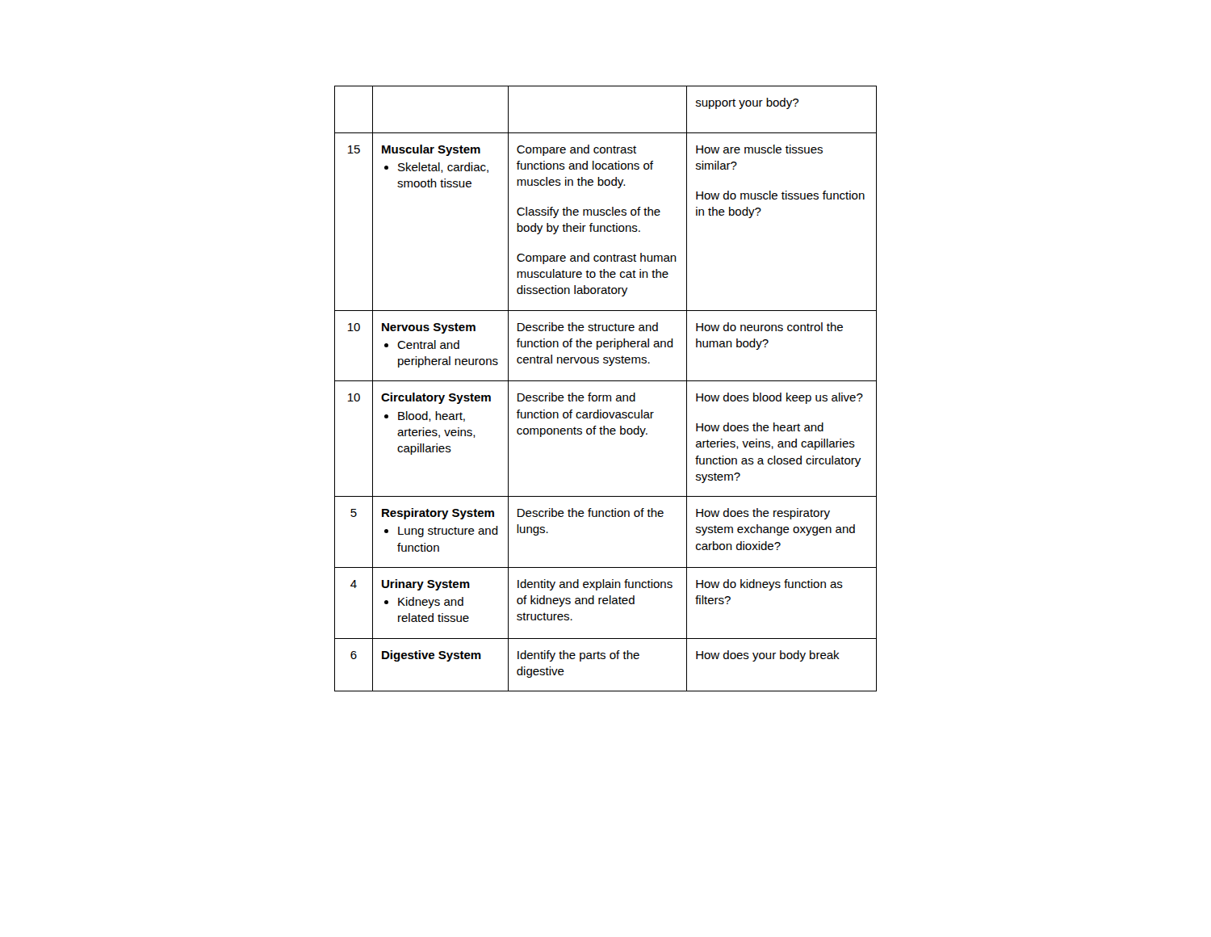| | | | support your body? |
| 15 | Muscular System Skeletal, cardiac, smooth tissue | Compare and contrast functions and locations of muscles in the body. Classify the muscles of the body by their functions. Compare and contrast human musculature to the cat in the dissection laboratory | How are muscle tissues similar? How do muscle tissues function in the body? |
| 10 | Nervous System Central and peripheral neurons | Describe the structure and function of the peripheral and central nervous systems. | How do neurons control the human body? |
| 10 | Circulatory System Blood, heart, arteries, veins, capillaries | Describe the form and function of cardiovascular components of the body. | How does blood keep us alive? How does the heart and arteries, veins, and capillaries function as a closed circulatory system? |
| 5 | Respiratory System Lung structure and function | Describe the function of the lungs. | How does the respiratory system exchange oxygen and carbon dioxide? |
| 4 | Urinary System Kidneys and related tissue | Identity and explain functions of kidneys and related structures. | How do kidneys function as filters? |
| 6 | Digestive System | Identify the parts of the digestive | How does your body break |